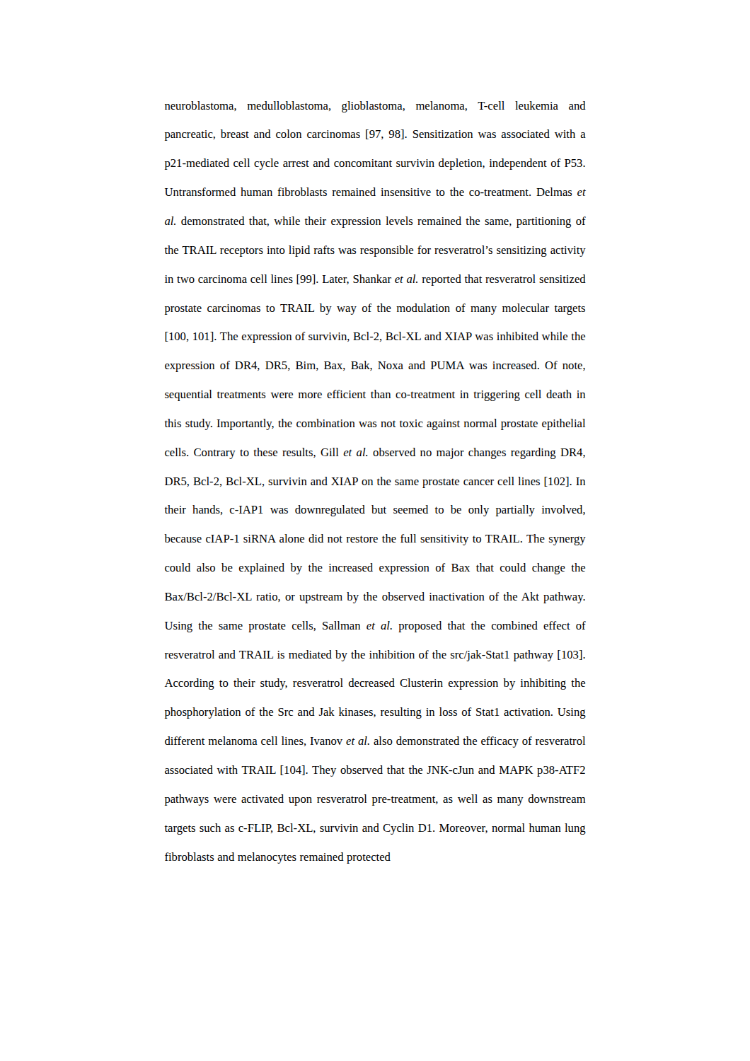neuroblastoma, medulloblastoma, glioblastoma, melanoma, T-cell leukemia and pancreatic, breast and colon carcinomas [97, 98]. Sensitization was associated with a p21-mediated cell cycle arrest and concomitant survivin depletion, independent of P53. Untransformed human fibroblasts remained insensitive to the co-treatment. Delmas et al. demonstrated that, while their expression levels remained the same, partitioning of the TRAIL receptors into lipid rafts was responsible for resveratrol’s sensitizing activity in two carcinoma cell lines [99]. Later, Shankar et al. reported that resveratrol sensitized prostate carcinomas to TRAIL by way of the modulation of many molecular targets [100, 101]. The expression of survivin, Bcl-2, Bcl-XL and XIAP was inhibited while the expression of DR4, DR5, Bim, Bax, Bak, Noxa and PUMA was increased. Of note, sequential treatments were more efficient than co-treatment in triggering cell death in this study. Importantly, the combination was not toxic against normal prostate epithelial cells. Contrary to these results, Gill et al. observed no major changes regarding DR4, DR5, Bcl-2, Bcl-XL, survivin and XIAP on the same prostate cancer cell lines [102]. In their hands, c-IAP1 was downregulated but seemed to be only partially involved, because cIAP-1 siRNA alone did not restore the full sensitivity to TRAIL. The synergy could also be explained by the increased expression of Bax that could change the Bax/Bcl-2/Bcl-XL ratio, or upstream by the observed inactivation of the Akt pathway. Using the same prostate cells, Sallman et al. proposed that the combined effect of resveratrol and TRAIL is mediated by the inhibition of the src/jak-Stat1 pathway [103]. According to their study, resveratrol decreased Clusterin expression by inhibiting the phosphorylation of the Src and Jak kinases, resulting in loss of Stat1 activation. Using different melanoma cell lines, Ivanov et al. also demonstrated the efficacy of resveratrol associated with TRAIL [104]. They observed that the JNK-cJun and MAPK p38-ATF2 pathways were activated upon resveratrol pre-treatment, as well as many downstream targets such as c-FLIP, Bcl-XL, survivin and Cyclin D1. Moreover, normal human lung fibroblasts and melanocytes remained protected